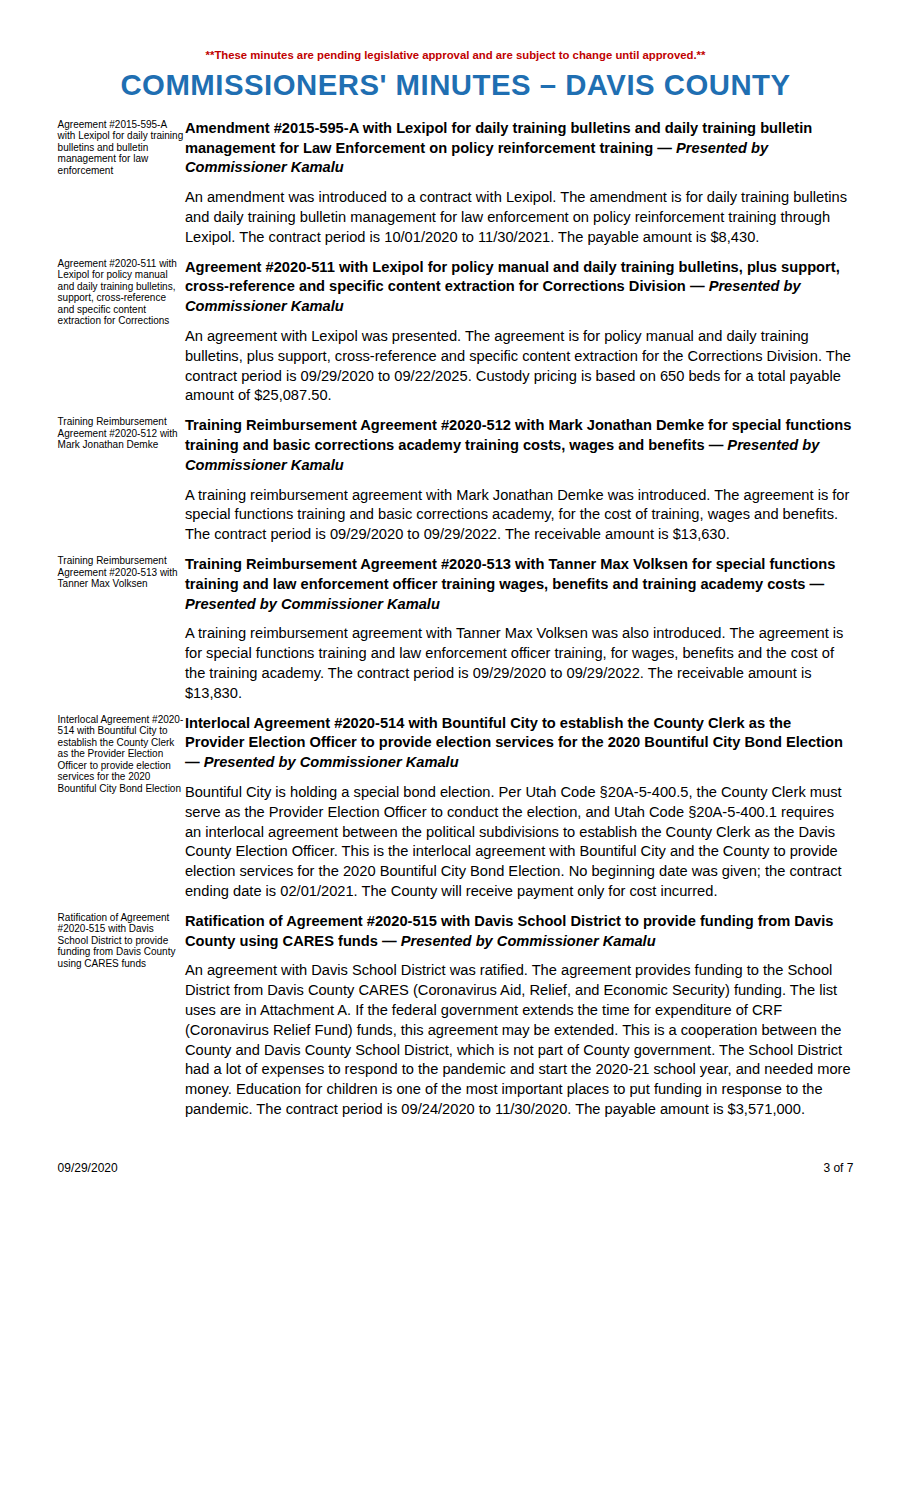**These minutes are pending legislative approval and are subject to change until approved.**
COMMISSIONERS' MINUTES – DAVIS COUNTY
| Agreement #2015-595-A with Lexipol for daily training bulletins and bulletin management for law enforcement | Amendment #2015-595-A with Lexipol for daily training bulletins and daily training bulletin management for Law Enforcement on policy reinforcement training — Presented by Commissioner Kamalu An amendment was introduced to a contract with Lexipol. The amendment is for daily training bulletins and daily training bulletin management for law enforcement on policy reinforcement training through Lexipol. The contract period is 10/01/2020 to 11/30/2021. The payable amount is $8,430. |
| Agreement #2020-511 with Lexipol for policy manual and daily training bulletins, support, cross-reference and specific content extraction for Corrections | Agreement #2020-511 with Lexipol for policy manual and daily training bulletins, plus support, cross-reference and specific content extraction for Corrections Division — Presented by Commissioner Kamalu An agreement with Lexipol was presented. The agreement is for policy manual and daily training bulletins, plus support, cross-reference and specific content extraction for the Corrections Division. The contract period is 09/29/2020 to 09/22/2025. Custody pricing is based on 650 beds for a total payable amount of $25,087.50. |
| Training Reimbursement Agreement #2020-512 with Mark Jonathan Demke | Training Reimbursement Agreement #2020-512 with Mark Jonathan Demke for special functions training and basic corrections academy training costs, wages and benefits — Presented by Commissioner Kamalu A training reimbursement agreement with Mark Jonathan Demke was introduced. The agreement is for special functions training and basic corrections academy, for the cost of training, wages and benefits. The contract period is 09/29/2020 to 09/29/2022. The receivable amount is $13,630. |
| Training Reimbursement Agreement #2020-513 with Tanner Max Volksen | Training Reimbursement Agreement #2020-513 with Tanner Max Volksen for special functions training and law enforcement officer training wages, benefits and training academy costs — Presented by Commissioner Kamalu A training reimbursement agreement with Tanner Max Volksen was also introduced. The agreement is for special functions training and law enforcement officer training, for wages, benefits and the cost of the training academy. The contract period is 09/29/2020 to 09/29/2022. The receivable amount is $13,830. |
| Interlocal Agreement #2020-514 with Bountiful City to establish the County Clerk as the Provider Election Officer to provide election services for the 2020 Bountiful City Bond Election | Interlocal Agreement #2020-514 with Bountiful City to establish the County Clerk as the Provider Election Officer to provide election services for the 2020 Bountiful City Bond Election — Presented by Commissioner Kamalu Bountiful City is holding a special bond election. Per Utah Code §20A-5-400.5, the County Clerk must serve as the Provider Election Officer to conduct the election, and Utah Code §20A-5-400.1 requires an interlocal agreement between the political subdivisions to establish the County Clerk as the Davis County Election Officer. This is the interlocal agreement with Bountiful City and the County to provide election services for the 2020 Bountiful City Bond Election. No beginning date was given; the contract ending date is 02/01/2021. The County will receive payment only for cost incurred. |
| Ratification of Agreement #2020-515 with Davis School District to provide funding from Davis County using CARES funds | Ratification of Agreement #2020-515 with Davis School District to provide funding from Davis County using CARES funds — Presented by Commissioner Kamalu An agreement with Davis School District was ratified. The agreement provides funding to the School District from Davis County CARES (Coronavirus Aid, Relief, and Economic Security) funding. The list uses are in Attachment A. If the federal government extends the time for expenditure of CRF (Coronavirus Relief Fund) funds, this agreement may be extended. This is a cooperation between the County and Davis County School District, which is not part of County government. The School District had a lot of expenses to respond to the pandemic and start the 2020-21 school year, and needed more money. Education for children is one of the most important places to put funding in response to the pandemic. The contract period is 09/24/2020 to 11/30/2020. The payable amount is $3,571,000. |
09/29/2020 3 of 7